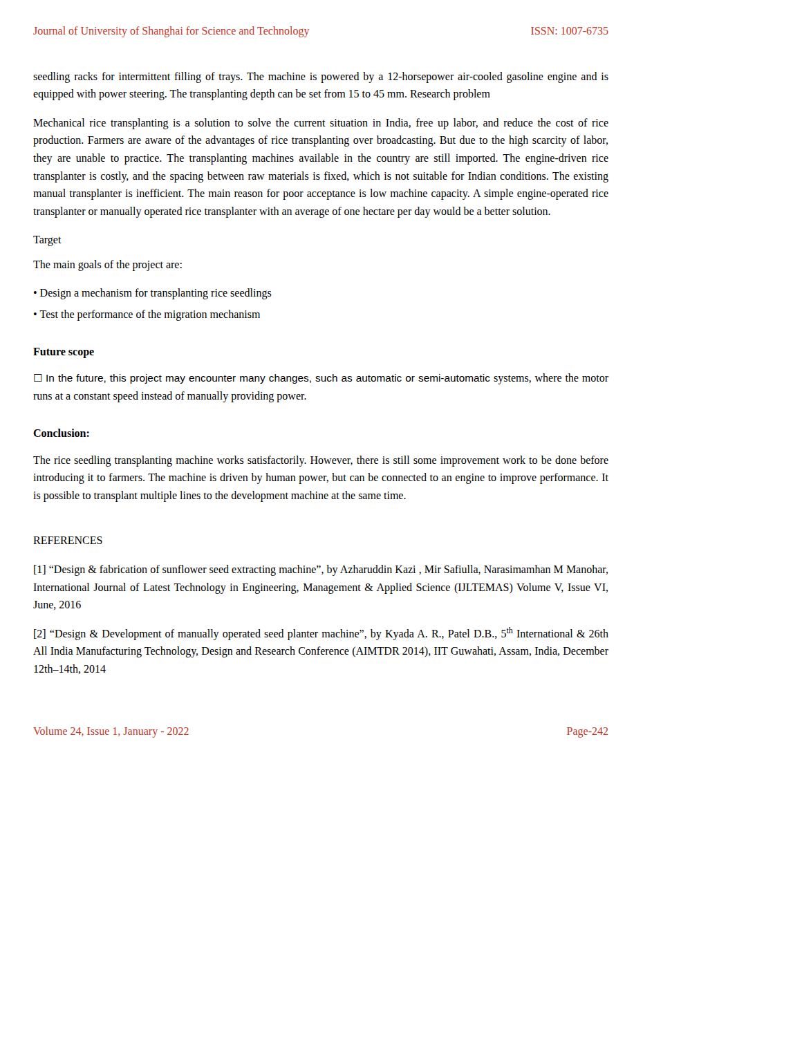Journal of University of Shanghai for Science and Technology ISSN: 1007-6735
seedling racks for intermittent filling of trays. The machine is powered by a 12-horsepower air-cooled gasoline engine and is equipped with power steering. The transplanting depth can be set from 15 to 45 mm. Research problem
Mechanical rice transplanting is a solution to solve the current situation in India, free up labor, and reduce the cost of rice production. Farmers are aware of the advantages of rice transplanting over broadcasting. But due to the high scarcity of labor, they are unable to practice. The transplanting machines available in the country are still imported. The engine-driven rice transplanter is costly, and the spacing between raw materials is fixed, which is not suitable for Indian conditions. The existing manual transplanter is inefficient. The main reason for poor acceptance is low machine capacity. A simple engine-operated rice transplanter or manually operated rice transplanter with an average of one hectare per day would be a better solution.
Target
The main goals of the project are:
Design a mechanism for transplanting rice seedlings
Test the performance of the migration mechanism
Future scope
☐ In the future, this project may encounter many changes, such as automatic or semi-automatic systems, where the motor runs at a constant speed instead of manually providing power.
Conclusion:
The rice seedling transplanting machine works satisfactorily. However, there is still some improvement work to be done before introducing it to farmers. The machine is driven by human power, but can be connected to an engine to improve performance. It is possible to transplant multiple lines to the development machine at the same time.
REFERENCES
[1] “Design & fabrication of sunflower seed extracting machine”, by Azharuddin Kazi , Mir Safiulla, Narasimamhan M Manohar, International Journal of Latest Technology in Engineering, Management & Applied Science (IJLTEMAS) Volume V, Issue VI, June, 2016
[2] “Design & Development of manually operated seed planter machine”, by Kyada A. R., Patel D.B., 5th International & 26th All India Manufacturing Technology, Design and Research Conference (AIMTDR 2014), IIT Guwahati, Assam, India, December 12th–14th, 2014
Volume 24, Issue 1, January - 2022 Page-242